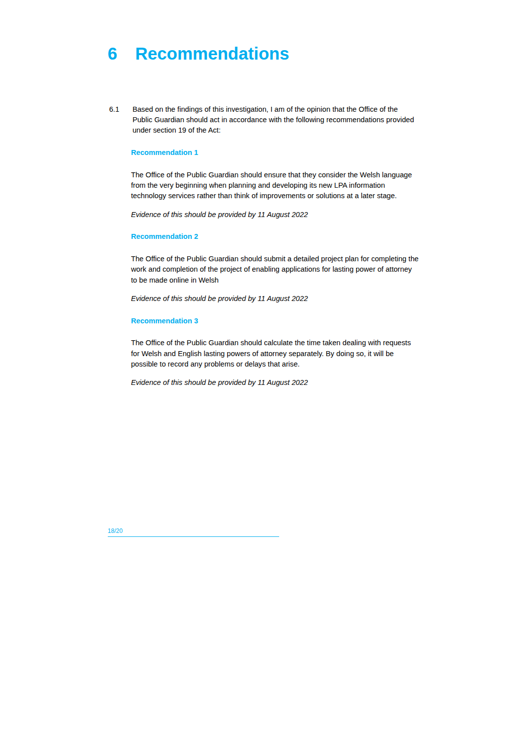6 Recommendations
6.1
Based on the findings of this investigation, I am of the opinion that the Office of the Public Guardian should act in accordance with the following recommendations provided under section 19 of the Act:
Recommendation 1
The Office of the Public Guardian should ensure that they consider the Welsh language from the very beginning when planning and developing its new LPA information technology services rather than think of improvements or solutions at a later stage.
Evidence of this should be provided by 11 August 2022
Recommendation 2
The Office of the Public Guardian should submit a detailed project plan for completing the work and completion of the project of enabling applications for lasting power of attorney to be made online in Welsh
Evidence of this should be provided by 11 August 2022
Recommendation 3
The Office of the Public Guardian should calculate the time taken dealing with requests for Welsh and English lasting powers of attorney separately. By doing so, it will be possible to record any problems or delays that arise.
Evidence of this should be provided by 11 August 2022
18/20